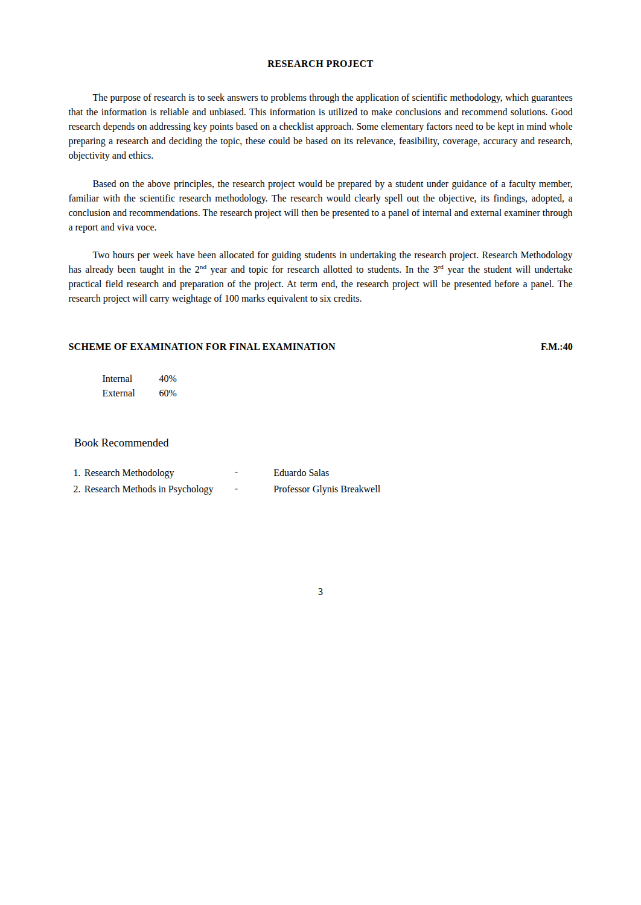RESEARCH PROJECT
The purpose of research is to seek answers to problems through the application of scientific methodology, which guarantees that the information is reliable and unbiased. This information is utilized to make conclusions and recommend solutions. Good research depends on addressing key points based on a checklist approach. Some elementary factors need to be kept in mind whole preparing a research and deciding the topic, these could be based on its relevance, feasibility, coverage, accuracy and research, objectivity and ethics.
Based on the above principles, the research project would be prepared by a student under guidance of a faculty member, familiar with the scientific research methodology. The research would clearly spell out the objective, its findings, adopted, a conclusion and recommendations. The research project will then be presented to a panel of internal and external examiner through a report and viva voce.
Two hours per week have been allocated for guiding students in undertaking the research project. Research Methodology has already been taught in the 2nd year and topic for research allotted to students. In the 3rd year the student will undertake practical field research and preparation of the project. At term end, the research project will be presented before a panel. The research project will carry weightage of 100 marks equivalent to six credits.
SCHEME OF EXAMINATION FOR FINAL EXAMINATION F.M.:40
| Internal | 40% |
| External | 60% |
Book Recommended
| 1. | Research Methodology | - | Eduardo Salas |
| 2. | Research Methods in Psychology | - | Professor Glynis Breakwell |
3